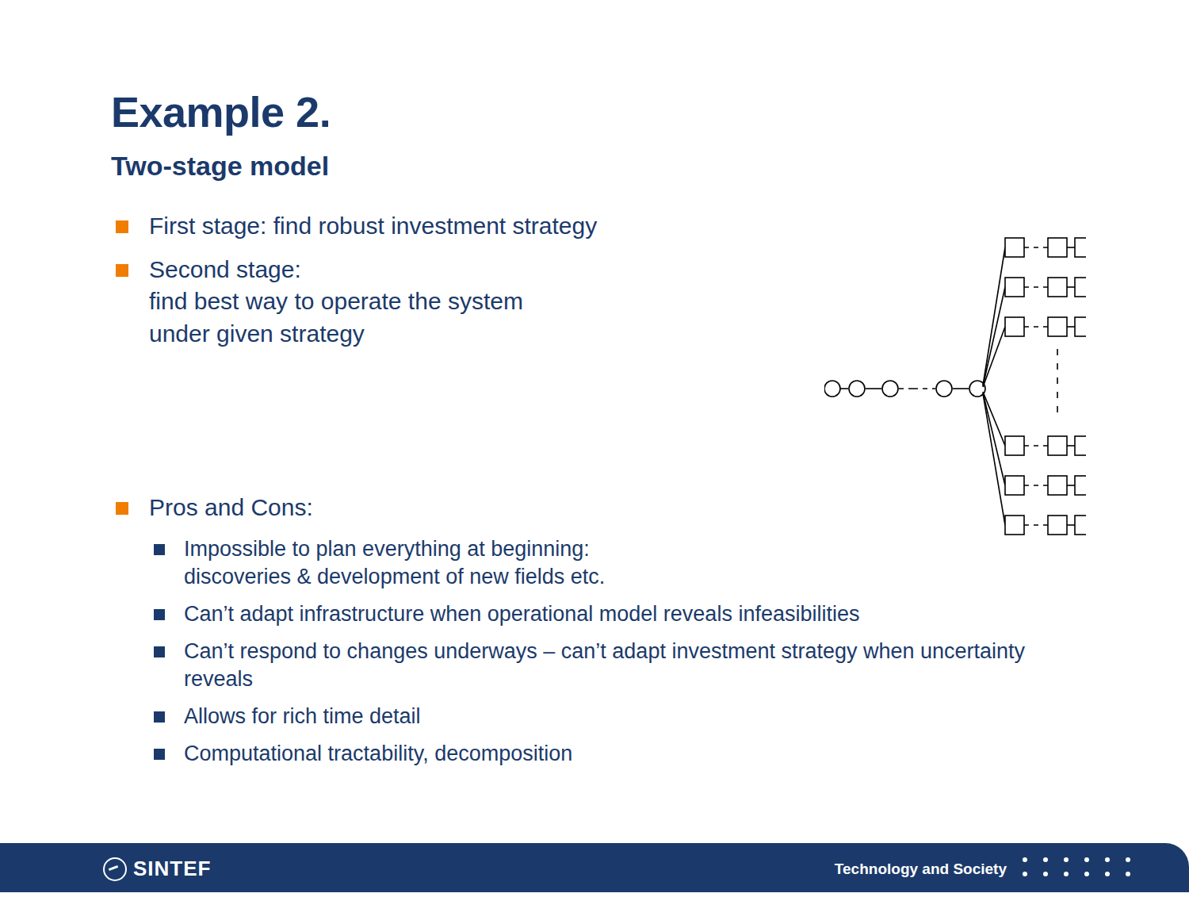Example 2.
Two-stage model
First stage: find robust investment strategy
Second stage:
find best way to operate the system
under given strategy
Pros and Cons:
Impossible to plan everything at beginning:
discoveries & development of new fields etc.
Can’t adapt infrastructure when operational model reveals infeasibilities
Can’t respond to changes underways – can’t adapt investment strategy when uncertainty reveals
Allows for rich time detail
Computational tractability, decomposition
SINTEF
Technology and Society